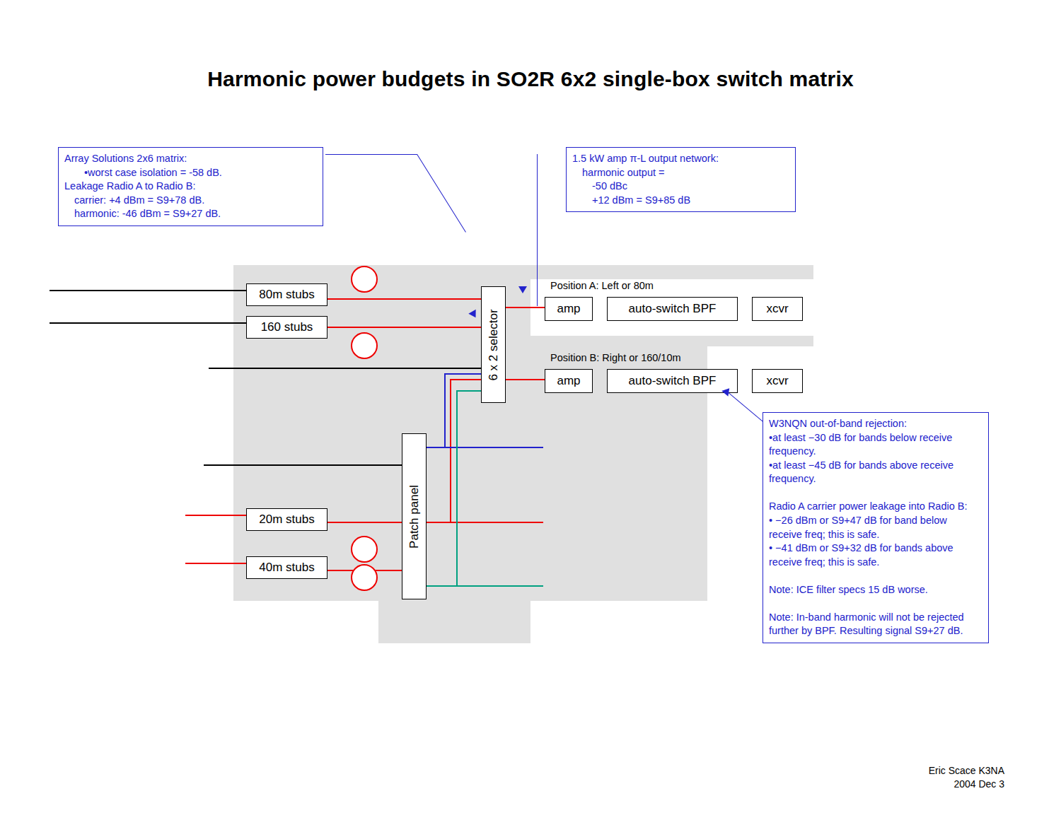Harmonic power budgets in SO2R 6x2 single-box switch matrix
80m stubs
160 stubs
20m stubs
40m stubs
6 x 2 selector
Patch panel
Position A: Left or 80m
Position B: Right or 160/10m
amp
auto-switch BPF
xcvr
amp
auto-switch BPF
xcvr
Array Solutions 2x6 matrix:
•worst case isolation = -58 dB.
Leakage Radio A to Radio B:
carrier: +4 dBm = S9+78 dB.
harmonic: -46 dBm = S9+27 dB.
1.5 kW amp π-L output network:
harmonic output =
-50 dBc
+12 dBm = S9+85 dB
W3NQN out-of-band rejection:
•at least −30 dB for bands below receive frequency.
•at least −45 dB for bands above receive frequency.
Radio A carrier power leakage into Radio B:
• −26 dBm or S9+47 dB for band below receive freq; this is safe.
• −41 dBm or S9+32 dB for bands above receive freq; this is safe.
Note: ICE filter specs 15 dB worse.
Note: In-band harmonic will not be rejected further by BPF. Resulting signal S9+27 dB.
Eric Scace K3NA
2004 Dec 3